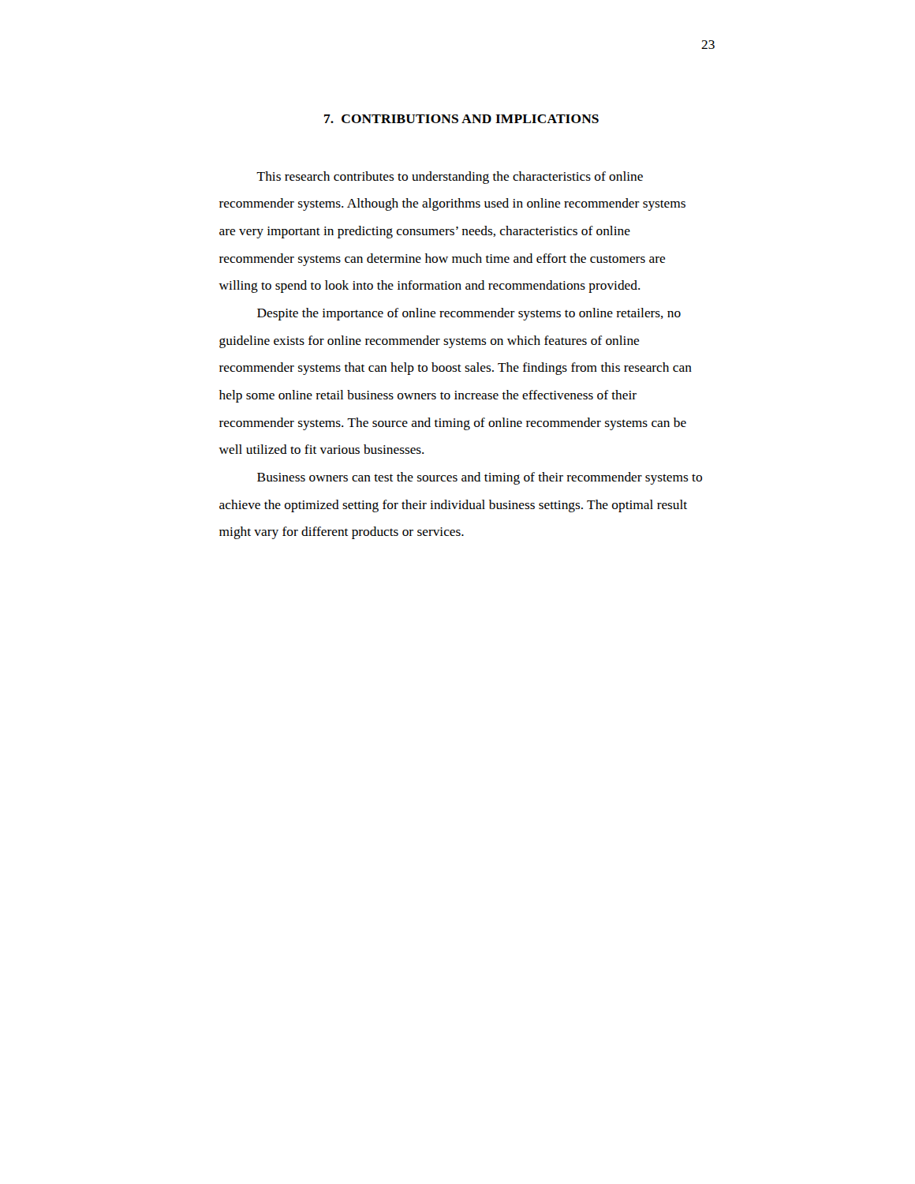23
7. CONTRIBUTIONS AND IMPLICATIONS
This research contributes to understanding the characteristics of online recommender systems. Although the algorithms used in online recommender systems are very important in predicting consumers’ needs, characteristics of online recommender systems can determine how much time and effort the customers are willing to spend to look into the information and recommendations provided.
Despite the importance of online recommender systems to online retailers, no guideline exists for online recommender systems on which features of online recommender systems that can help to boost sales. The findings from this research can help some online retail business owners to increase the effectiveness of their recommender systems. The source and timing of online recommender systems can be well utilized to fit various businesses.
Business owners can test the sources and timing of their recommender systems to achieve the optimized setting for their individual business settings. The optimal result might vary for different products or services.